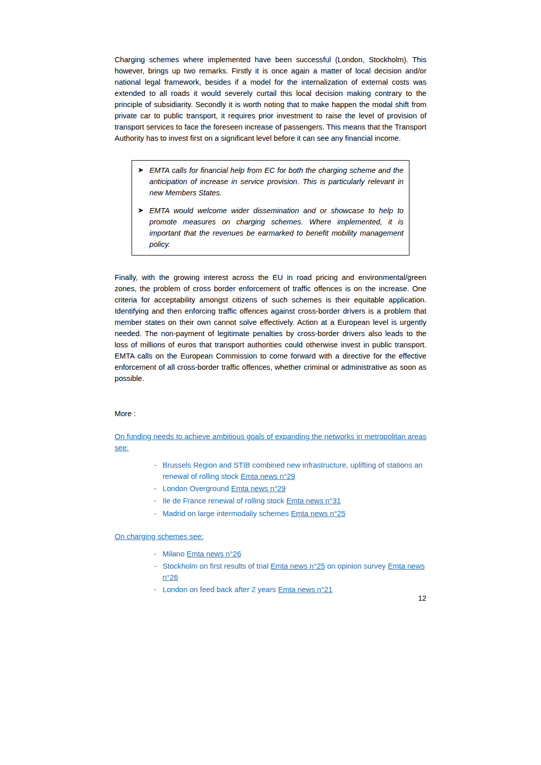Charging schemes where implemented have been successful (London, Stockholm). This however, brings up two remarks. Firstly it is once again a matter of local decision and/or national legal framework, besides if a model for the internalization of external costs was extended to all roads it would severely curtail this local decision making contrary to the principle of subsidiarity. Secondly it is worth noting that to make happen the modal shift from private car to public transport, it requires prior investment to raise the level of provision of transport services to face the foreseen increase of passengers. This means that the Transport Authority has to invest first on a significant level before it can see any financial income.
EMTA calls for financial help from EC for both the charging scheme and the anticipation of increase in service provision. This is particularly relevant in new Members States.
EMTA would welcome wider dissemination and or showcase to help to promote measures on charging schemes. Where implemented, it is important that the revenues be earmarked to benefit mobility management policy.
Finally, with the growing interest across the EU in road pricing and environmental/green zones, the problem of cross border enforcement of traffic offences is on the increase. One criteria for acceptability amongst citizens of such schemes is their equitable application. Identifying and then enforcing traffic offences against cross-border drivers is a problem that member states on their own cannot solve effectively. Action at a European level is urgently needed. The non-payment of legitimate penalties by cross-border drivers also leads to the loss of millions of euros that transport authorities could otherwise invest in public transport. EMTA calls on the European Commission to come forward with a directive for the effective enforcement of all cross-border traffic offences, whether criminal or administrative as soon as possible.
More :
On funding needs to achieve ambitious goals of expanding the networks in metropolitan areas see:
Brussels Region and STIB combined new infrastructure, uplifting of stations an renewal of rolling stock Emta news n°29
London Overground Emta news n°29
Ile de France renewal of rolling stock Emta news n°31
Madrid on large intermodaliy schemes Emta news n°25
On charging schemes see:
Milano Emta news n°26
Stockholm on first results of trial Emta news n°25 on opinion survey Emta news n°26
London on feed back after 2 years Emta news n°21
12